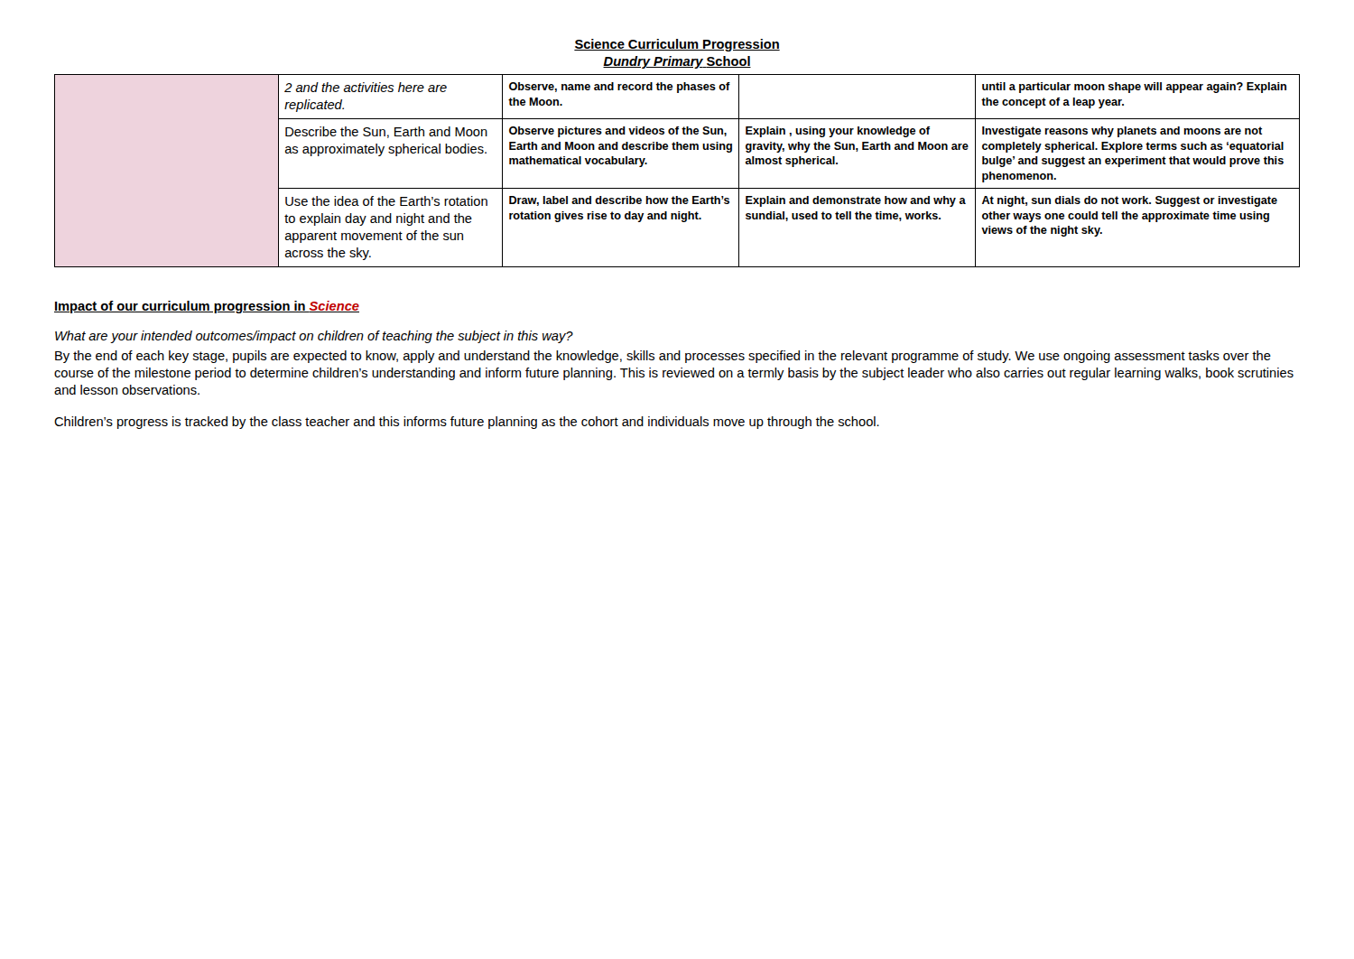Science Curriculum Progression
Dundry Primary School
| | 2 and the activities here are replicated. | Observe, name and record the phases of the Moon. | | until a particular moon shape will appear again? Explain the concept of a leap year. |
| Describe the Sun, Earth and Moon as approximately spherical bodies. | Observe pictures and videos of the Sun, Earth and Moon and describe them using mathematical vocabulary. | Explain , using your knowledge of gravity, why the Sun, Earth and Moon are almost spherical. | Investigate reasons why planets and moons are not completely spherical. Explore terms such as ‘equatorial bulge’ and suggest an experiment that would prove this phenomenon. |
| Use the idea of the Earth’s rotation to explain day and night and the apparent movement of the sun across the sky. | Draw, label and describe how the Earth’s rotation gives rise to day and night. | Explain and demonstrate how and why a sundial, used to tell the time, works. | At night, sun dials do not work. Suggest or investigate other ways one could tell the approximate time using views of the night sky. |
Impact of our curriculum progression in Science
What are your intended outcomes/impact on children of teaching the subject in this way?
By the end of each key stage, pupils are expected to know, apply and understand the knowledge, skills and processes specified in the relevant programme of study. We use ongoing assessment tasks over the course of the milestone period to determine children’s understanding and inform future planning. This is reviewed on a termly basis by the subject leader who also carries out regular learning walks, book scrutinies and lesson observations.
Children’s progress is tracked by the class teacher and this informs future planning as the cohort and individuals move up through the school.